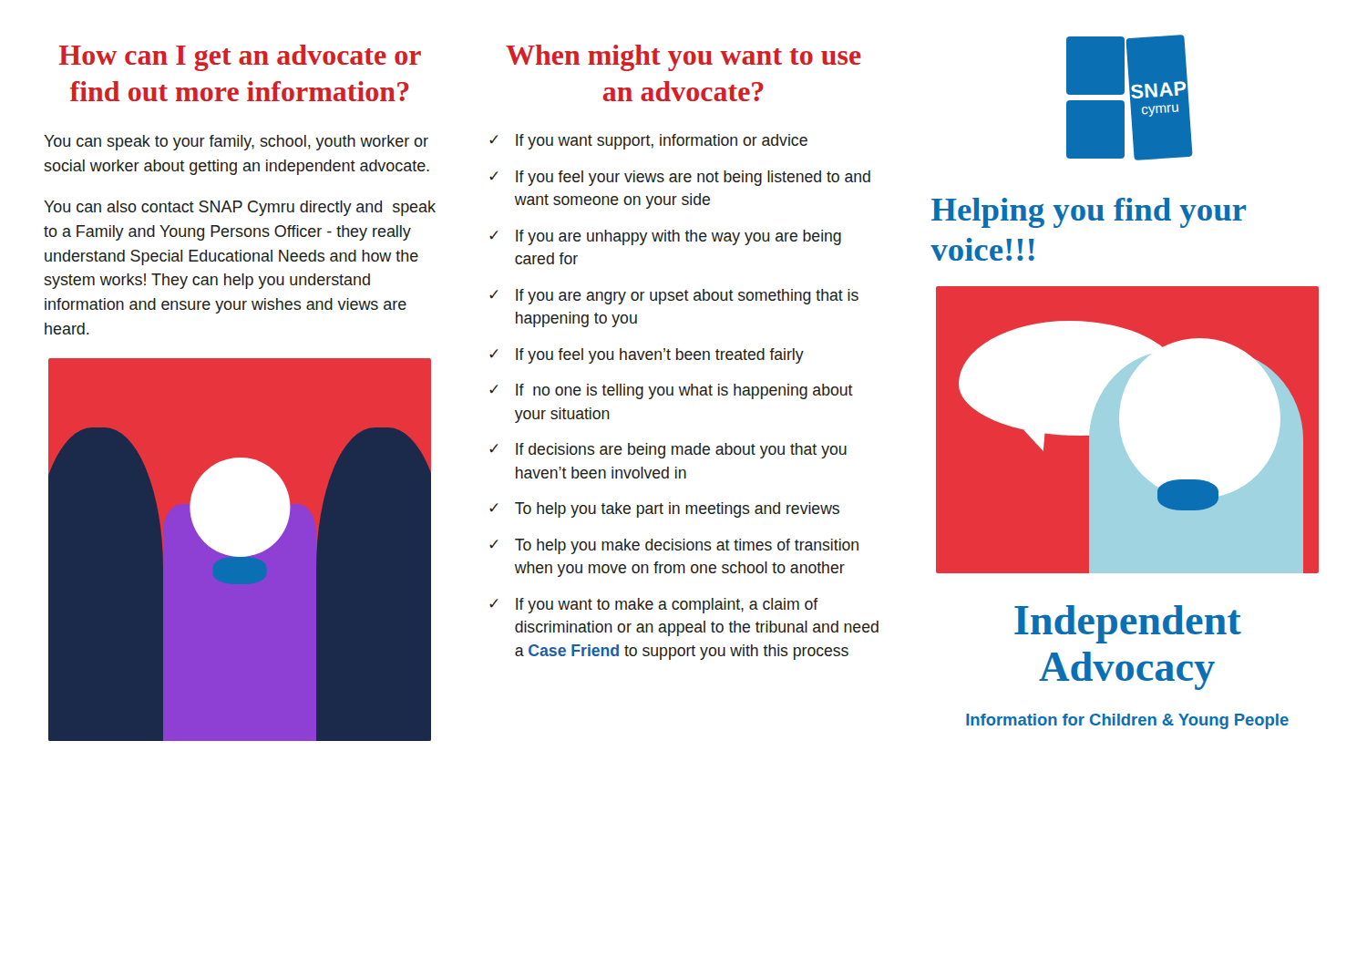How can I get an advocate or find out more information?
You can speak to your family, school, youth worker or social worker about getting an independent advocate.
You can also contact SNAP Cymru directly and speak to a Family and Young Persons Officer - they really understand Special Educational Needs and how the system works! They can help you understand information and ensure your wishes and views are heard.
When might you want to use an advocate?
If you want support, information or advice
If you feel your views are not being listened to and want someone on your side
If you are unhappy with the way you are being cared for
If you are angry or upset about something that is happening to you
If you feel you haven’t been treated fairly
If no one is telling you what is happening about your situation
If decisions are being made about you that you haven’t been involved in
To help you take part in meetings and reviews
To help you make decisions at times of transition when you move on from one school to another
If you want to make a complaint, a claim of discrimination or an appeal to the tribunal and need a Case Friend to support you with this process
SNAP cymru
Helping you find your voice!!!
Independent Advocacy
Information for Children & Young People